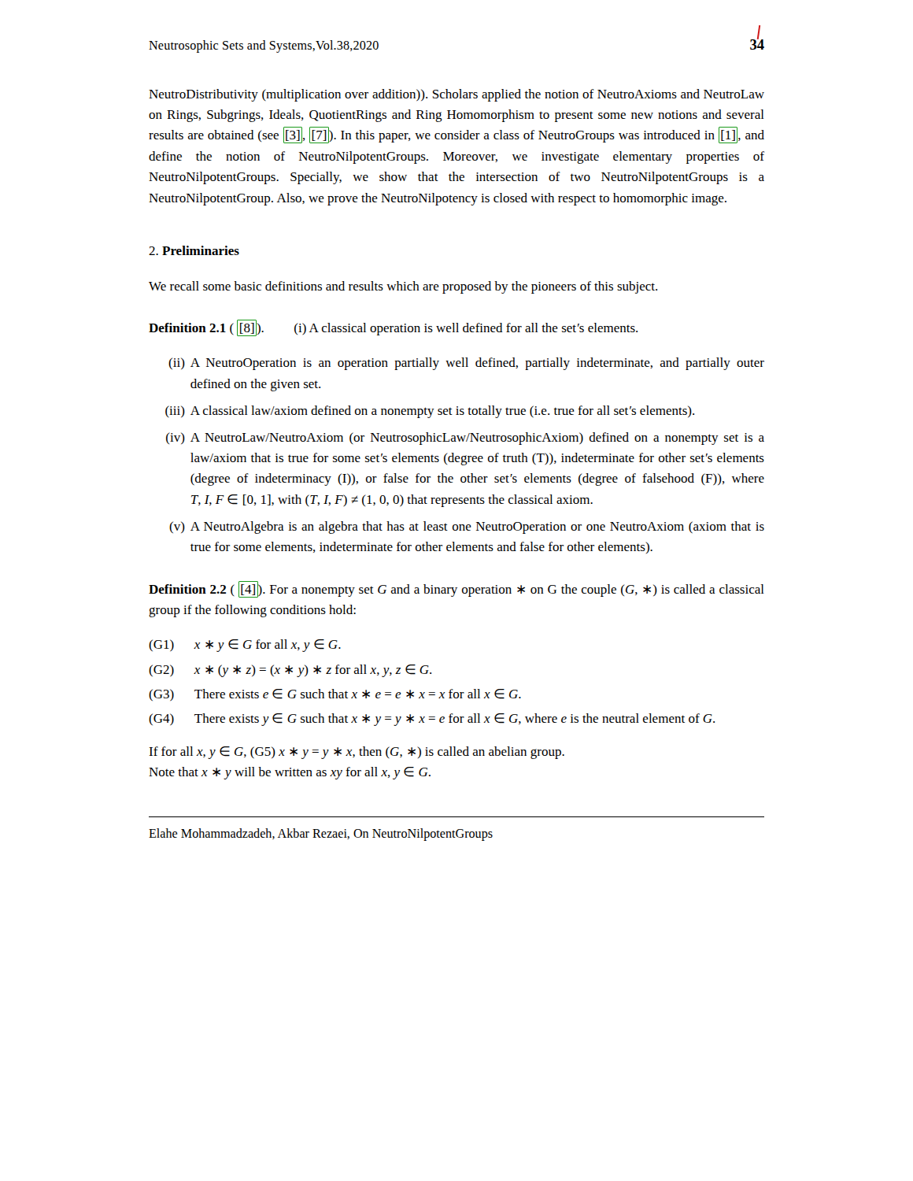Neutrosophic Sets and Systems,Vol.38,2020 34
NeutroDistributivity (multiplication over addition)). Scholars applied the notion of NeutroAxioms and NeutroLaw on Rings, Subgrings, Ideals, QuotientRings and Ring Homomorphism to present some new notions and several results are obtained (see [3], [7]). In this paper, we consider a class of NeutroGroups was introduced in [1], and define the notion of NeutroNilpotentGroups. Moreover, we investigate elementary properties of NeutroNilpotentGroups. Specially, we show that the intersection of two NeutroNilpotentGroups is a NeutroNilpotentGroup. Also, we prove the NeutroNilpotency is closed with respect to homomorphic image.
2. Preliminaries
We recall some basic definitions and results which are proposed by the pioneers of this subject.
Definition 2.1 ( [8]).(i) A classical operation is well defined for all the set′s elements.
(ii) A NeutroOperation is an operation partially well defined, partially indeterminate, and partially outer defined on the given set.
(iii) A classical law/axiom defined on a nonempty set is totally true (i.e. true for all set′s elements).
(iv) A NeutroLaw/NeutroAxiom (or NeutrosophicLaw/NeutrosophicAxiom) defined on a nonempty set is a law/axiom that is true for some set′s elements (degree of truth (T)), indeterminate for other set′s elements (degree of indeterminacy (I)), or false for the other set′s elements (degree of falsehood (F)), where T, I, F ∈ [0, 1], with (T, I, F) ≠ (1, 0, 0) that represents the classical axiom.
(v) A NeutroAlgebra is an algebra that has at least one NeutroOperation or one NeutroAxiom (axiom that is true for some elements, indeterminate for other elements and false for other elements).
Definition 2.2 ( [4]). For a nonempty set G and a binary operation ∗ on G the couple (G, ∗) is called a classical group if the following conditions hold:
(G1) x ∗ y ∈ G for all x, y ∈ G.
(G2) x ∗ (y ∗ z) = (x ∗ y) ∗ z for all x, y, z ∈ G.
(G3) There exists e ∈ G such that x ∗ e = e ∗ x = x for all x ∈ G.
(G4) There exists y ∈ G such that x ∗ y = y ∗ x = e for all x ∈ G, where e is the neutral element of G.
If for all x, y ∈ G, (G5) x ∗ y = y ∗ x, then (G, ∗) is called an abelian group.
Note that x ∗ y will be written as xy for all x, y ∈ G.
Elahe Mohammadzadeh, Akbar Rezaei, On NeutroNilpotentGroups